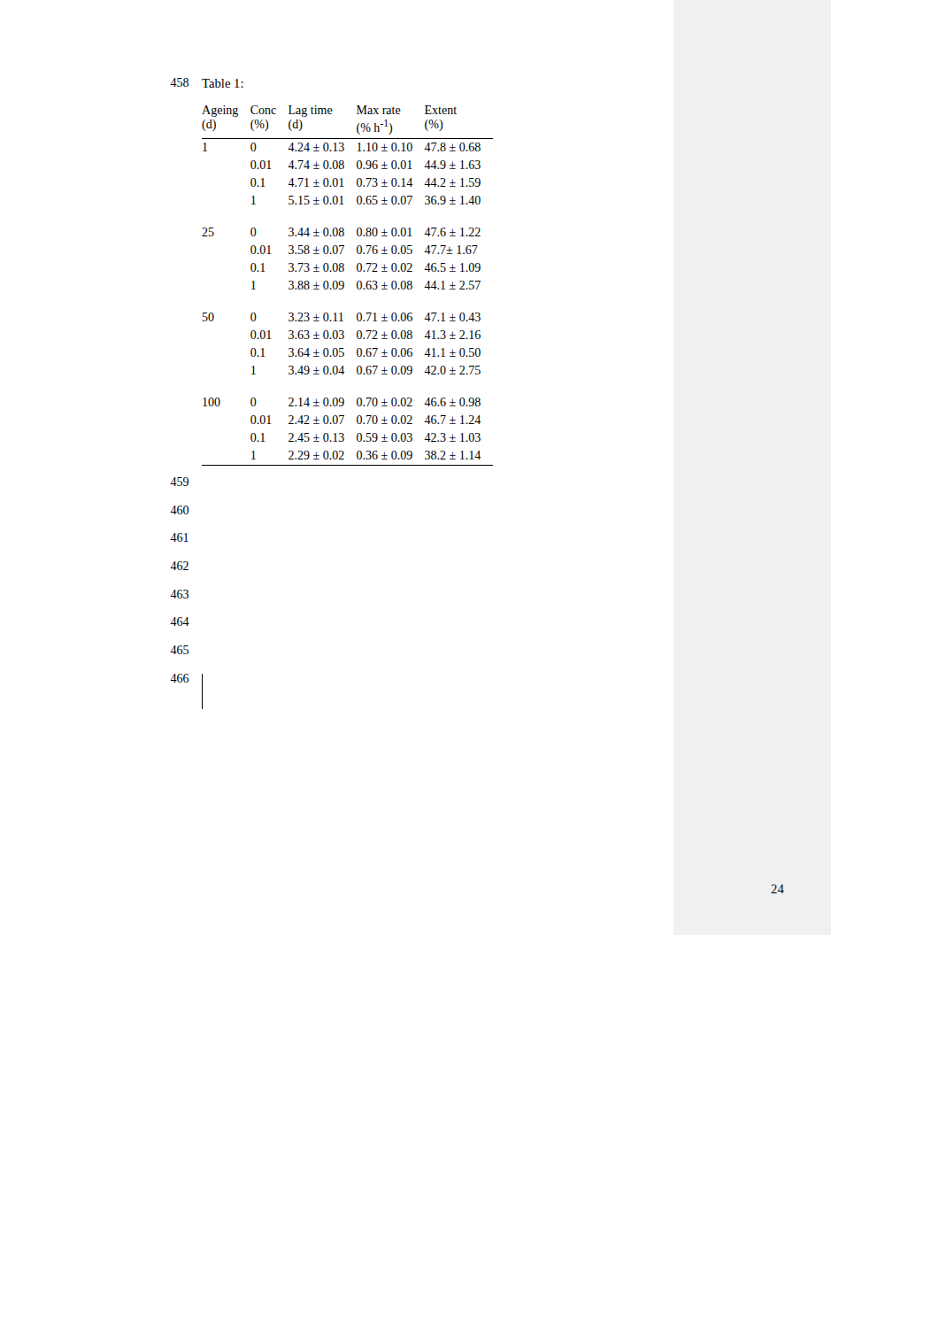458
Table 1:
| Ageing (d) | Conc (%) | Lag time (d) | Max rate (% h -1 ) | Extent (%) |
| --- | --- | --- | --- | --- |
| 1 | 0 | 4.24 ± 0.13 | 1.10 ± 0.10 | 47.8 ± 0.68 |
| | 0.01 | 4.74 ± 0.08 | 0.96 ± 0.01 | 44.9 ± 1.63 |
| | 0.1 | 4.71 ± 0.01 | 0.73 ± 0.14 | 44.2 ± 1.59 |
| | 1 | 5.15 ± 0.01 | 0.65 ± 0.07 | 36.9 ± 1.40 |
| 25 | 0 | 3.44 ± 0.08 | 0.80 ± 0.01 | 47.6 ± 1.22 |
| | 0.01 | 3.58 ± 0.07 | 0.76 ± 0.05 | 47.7± 1.67 |
| | 0.1 | 3.73 ± 0.08 | 0.72 ± 0.02 | 46.5 ± 1.09 |
| | 1 | 3.88 ± 0.09 | 0.63 ± 0.08 | 44.1 ± 2.57 |
| 50 | 0 | 3.23 ± 0.11 | 0.71 ± 0.06 | 47.1 ± 0.43 |
| | 0.01 | 3.63 ± 0.03 | 0.72 ± 0.08 | 41.3 ± 2.16 |
| | 0.1 | 3.64 ± 0.05 | 0.67 ± 0.06 | 41.1 ± 0.50 |
| | 1 | 3.49 ± 0.04 | 0.67 ± 0.09 | 42.0 ± 2.75 |
| 100 | 0 | 2.14 ± 0.09 | 0.70 ± 0.02 | 46.6 ± 0.98 |
| | 0.01 | 2.42 ± 0.07 | 0.70 ± 0.02 | 46.7 ± 1.24 |
| | 0.1 | 2.45 ± 0.13 | 0.59 ± 0.03 | 42.3 ± 1.03 |
| | 1 | 2.29 ± 0.02 | 0.36 ± 0.09 | 38.2 ± 1.14 |
459
460
461
462
463
464
465
466
24